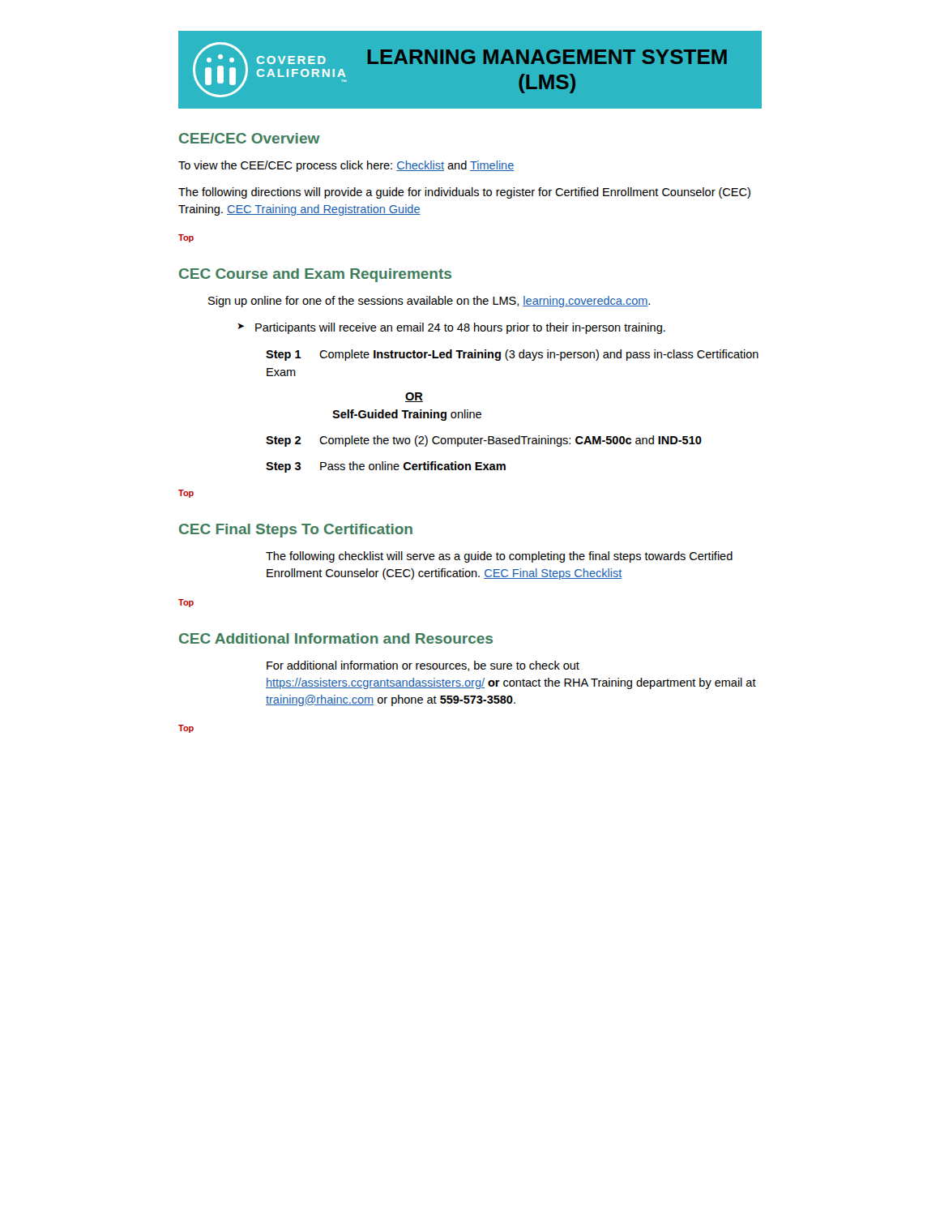COVERED CALIFORNIA ™
LEARNING MANAGEMENT SYSTEM (LMS)
CEE/CEC Overview
To view the CEE/CEC process click here: Checklist and Timeline
The following directions will provide a guide for individuals to register for Certified Enrollment Counselor (CEC) Training. CEC Training and Registration Guide
Top
CEC Course and Exam Requirements
Sign up online for one of the sessions available on the LMS, learning.coveredca.com.
Participants will receive an email 24 to 48 hours prior to their in-person training.
Step 1 Complete Instructor-Led Training (3 days in-person) and pass in-class Certification Exam
OR
Self-Guided Training online
Step 2 Complete the two (2) Computer-BasedTrainings: CAM-500c and IND-510
Step 3 Pass the online Certification Exam
Top
CEC Final Steps To Certification
The following checklist will serve as a guide to completing the final steps towards Certified Enrollment Counselor (CEC) certification. CEC Final Steps Checklist
Top
CEC Additional Information and Resources
For additional information or resources, be sure to check out https://assisters.ccgrantsandassisters.org/ or contact the RHA Training department by email at training@rhainc.com or phone at 559-573-3580.
Top